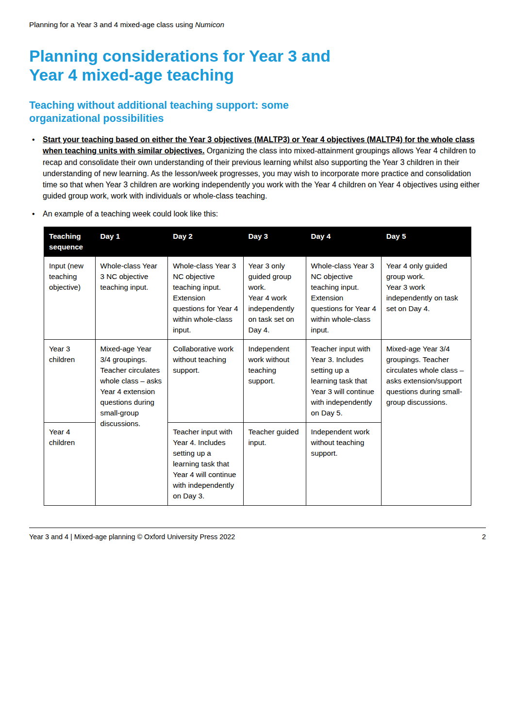Planning for a Year 3 and 4 mixed-age class using Numicon
Planning considerations for Year 3 and
Year 4 mixed-age teaching
Teaching without additional teaching support: some
organizational possibilities
Start your teaching based on either the Year 3 objectives (MALTP3) or Year 4 objectives (MALTP4) for the whole class when teaching units with similar objectives. Organizing the class into mixed-attainment groupings allows Year 4 children to recap and consolidate their own understanding of their previous learning whilst also supporting the Year 3 children in their understanding of new learning. As the lesson/week progresses, you may wish to incorporate more practice and consolidation time so that when Year 3 children are working independently you work with the Year 4 children on Year 4 objectives using either guided group work, work with individuals or whole-class teaching.
An example of a teaching week could look like this:
| Teaching sequence | Day 1 | Day 2 | Day 3 | Day 4 | Day 5 |
| --- | --- | --- | --- | --- | --- |
| Input (new teaching objective) | Whole-class Year 3 NC objective teaching input. | Whole-class Year 3 NC objective teaching input. Extension questions for Year 4 within whole-class input. | Year 3 only guided group work. Year 4 work independently on task set on Day 4. | Whole-class Year 3 NC objective teaching input. Extension questions for Year 4 within whole-class input. | Year 4 only guided group work. Year 3 work independently on task set on Day 4. |
| Year 3 children | Mixed-age Year 3/4 groupings. Teacher circulates whole class – asks Year 4 extension questions during small-group discussions. | Collaborative work without teaching support. | Independent work without teaching support. | Teacher input with Year 3. Includes setting up a learning task that Year 3 will continue with independently on Day 5. | Mixed-age Year 3/4 groupings. Teacher circulates whole class – asks extension/support questions during small-group discussions. |
| Year 4 children | Teacher input with Year 4. Includes setting up a learning task that Year 4 will continue with independently on Day 3. | Teacher guided input. | Independent work without teaching support. |
Year 3 and 4 | Mixed-age planning © Oxford University Press 2022 2